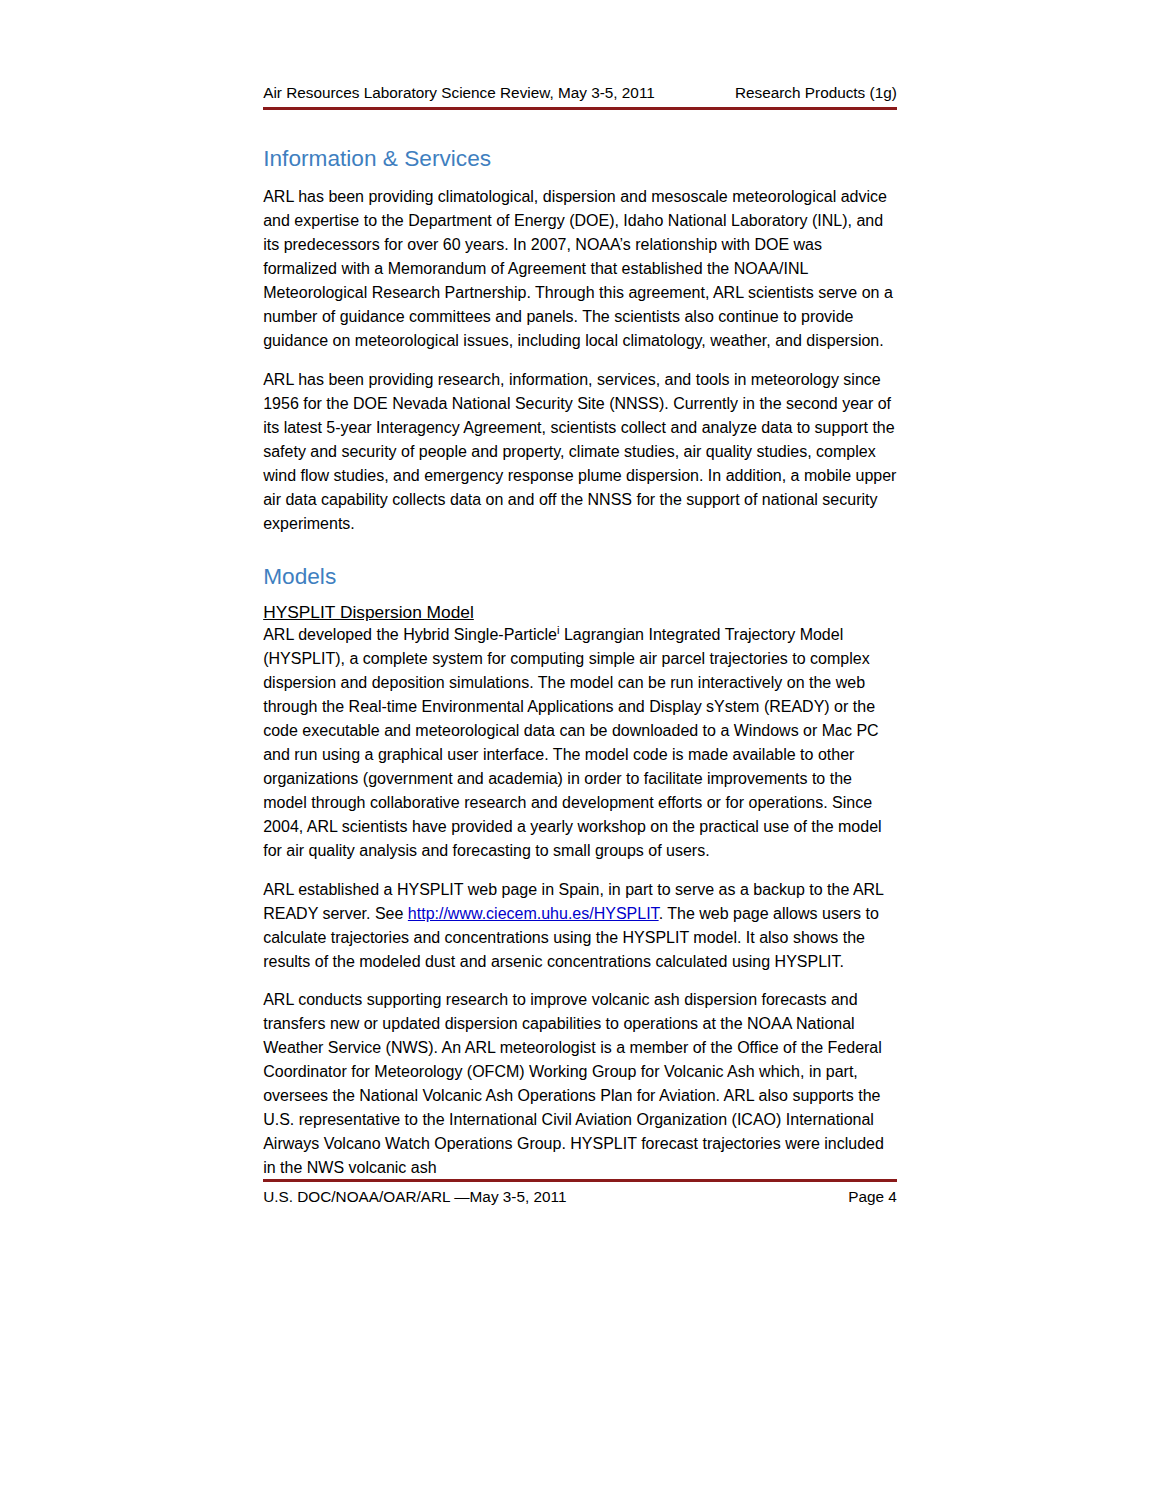Air Resources Laboratory Science Review, May 3-5, 2011 Research Products (1g)
Information & Services
ARL has been providing climatological, dispersion and mesoscale meteorological advice and expertise to the Department of Energy (DOE), Idaho National Laboratory (INL), and its predecessors for over 60 years. In 2007, NOAA’s relationship with DOE was formalized with a Memorandum of Agreement that established the NOAA/INL Meteorological Research Partnership. Through this agreement, ARL scientists serve on a number of guidance committees and panels. The scientists also continue to provide guidance on meteorological issues, including local climatology, weather, and dispersion.
ARL has been providing research, information, services, and tools in meteorology since 1956 for the DOE Nevada National Security Site (NNSS). Currently in the second year of its latest 5-year Interagency Agreement, scientists collect and analyze data to support the safety and security of people and property, climate studies, air quality studies, complex wind flow studies, and emergency response plume dispersion. In addition, a mobile upper air data capability collects data on and off the NNSS for the support of national security experiments.
Models
HYSPLIT Dispersion Model
ARL developed the Hybrid Single-Particlei Lagrangian Integrated Trajectory Model (HYSPLIT), a complete system for computing simple air parcel trajectories to complex dispersion and deposition simulations. The model can be run interactively on the web through the Real-time Environmental Applications and Display sYstem (READY) or the code executable and meteorological data can be downloaded to a Windows or Mac PC and run using a graphical user interface. The model code is made available to other organizations (government and academia) in order to facilitate improvements to the model through collaborative research and development efforts or for operations. Since 2004, ARL scientists have provided a yearly workshop on the practical use of the model for air quality analysis and forecasting to small groups of users.
ARL established a HYSPLIT web page in Spain, in part to serve as a backup to the ARL READY server. See http://www.ciecem.uhu.es/HYSPLIT. The web page allows users to calculate trajectories and concentrations using the HYSPLIT model. It also shows the results of the modeled dust and arsenic concentrations calculated using HYSPLIT.
ARL conducts supporting research to improve volcanic ash dispersion forecasts and transfers new or updated dispersion capabilities to operations at the NOAA National Weather Service (NWS). An ARL meteorologist is a member of the Office of the Federal Coordinator for Meteorology (OFCM) Working Group for Volcanic Ash which, in part, oversees the National Volcanic Ash Operations Plan for Aviation. ARL also supports the U.S. representative to the International Civil Aviation Organization (ICAO) International Airways Volcano Watch Operations Group. HYSPLIT forecast trajectories were included in the NWS volcanic ash
U.S. DOC/NOAA/OAR/ARL —May 3-5, 2011 Page 4